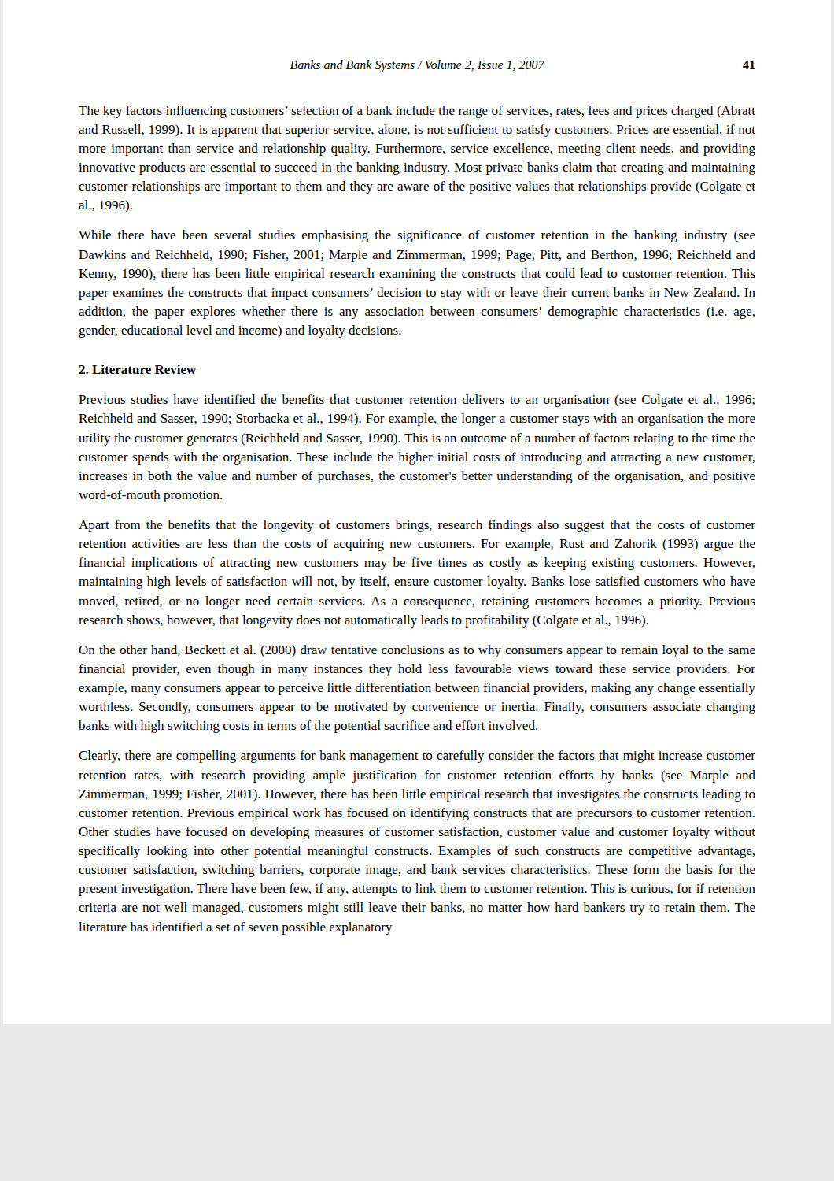Banks and Bank Systems / Volume 2, Issue 1, 2007 41
The key factors influencing customers’ selection of a bank include the range of services, rates, fees and prices charged (Abratt and Russell, 1999). It is apparent that superior service, alone, is not sufficient to satisfy customers. Prices are essential, if not more important than service and relationship quality. Furthermore, service excellence, meeting client needs, and providing innovative products are essential to succeed in the banking industry. Most private banks claim that creating and maintaining customer relationships are important to them and they are aware of the positive values that relationships provide (Colgate et al., 1996).
While there have been several studies emphasising the significance of customer retention in the banking industry (see Dawkins and Reichheld, 1990; Fisher, 2001; Marple and Zimmerman, 1999; Page, Pitt, and Berthon, 1996; Reichheld and Kenny, 1990), there has been little empirical research examining the constructs that could lead to customer retention. This paper examines the constructs that impact consumers’ decision to stay with or leave their current banks in New Zealand. In addition, the paper explores whether there is any association between consumers’ demographic characteristics (i.e. age, gender, educational level and income) and loyalty decisions.
2. Literature Review
Previous studies have identified the benefits that customer retention delivers to an organisation (see Colgate et al., 1996; Reichheld and Sasser, 1990; Storbacka et al., 1994). For example, the longer a customer stays with an organisation the more utility the customer generates (Reichheld and Sasser, 1990). This is an outcome of a number of factors relating to the time the customer spends with the organisation. These include the higher initial costs of introducing and attracting a new customer, increases in both the value and number of purchases, the customer's better understanding of the organisation, and positive word-of-mouth promotion.
Apart from the benefits that the longevity of customers brings, research findings also suggest that the costs of customer retention activities are less than the costs of acquiring new customers. For example, Rust and Zahorik (1993) argue the financial implications of attracting new customers may be five times as costly as keeping existing customers. However, maintaining high levels of satisfaction will not, by itself, ensure customer loyalty. Banks lose satisfied customers who have moved, retired, or no longer need certain services. As a consequence, retaining customers becomes a priority. Previous research shows, however, that longevity does not automatically leads to profitability (Colgate et al., 1996).
On the other hand, Beckett et al. (2000) draw tentative conclusions as to why consumers appear to remain loyal to the same financial provider, even though in many instances they hold less favourable views toward these service providers. For example, many consumers appear to perceive little differentiation between financial providers, making any change essentially worthless. Secondly, consumers appear to be motivated by convenience or inertia. Finally, consumers associate changing banks with high switching costs in terms of the potential sacrifice and effort involved.
Clearly, there are compelling arguments for bank management to carefully consider the factors that might increase customer retention rates, with research providing ample justification for customer retention efforts by banks (see Marple and Zimmerman, 1999; Fisher, 2001). However, there has been little empirical research that investigates the constructs leading to customer retention. Previous empirical work has focused on identifying constructs that are precursors to customer retention. Other studies have focused on developing measures of customer satisfaction, customer value and customer loyalty without specifically looking into other potential meaningful constructs. Examples of such constructs are competitive advantage, customer satisfaction, switching barriers, corporate image, and bank services characteristics. These form the basis for the present investigation. There have been few, if any, attempts to link them to customer retention. This is curious, for if retention criteria are not well managed, customers might still leave their banks, no matter how hard bankers try to retain them. The literature has identified a set of seven possible explanatory